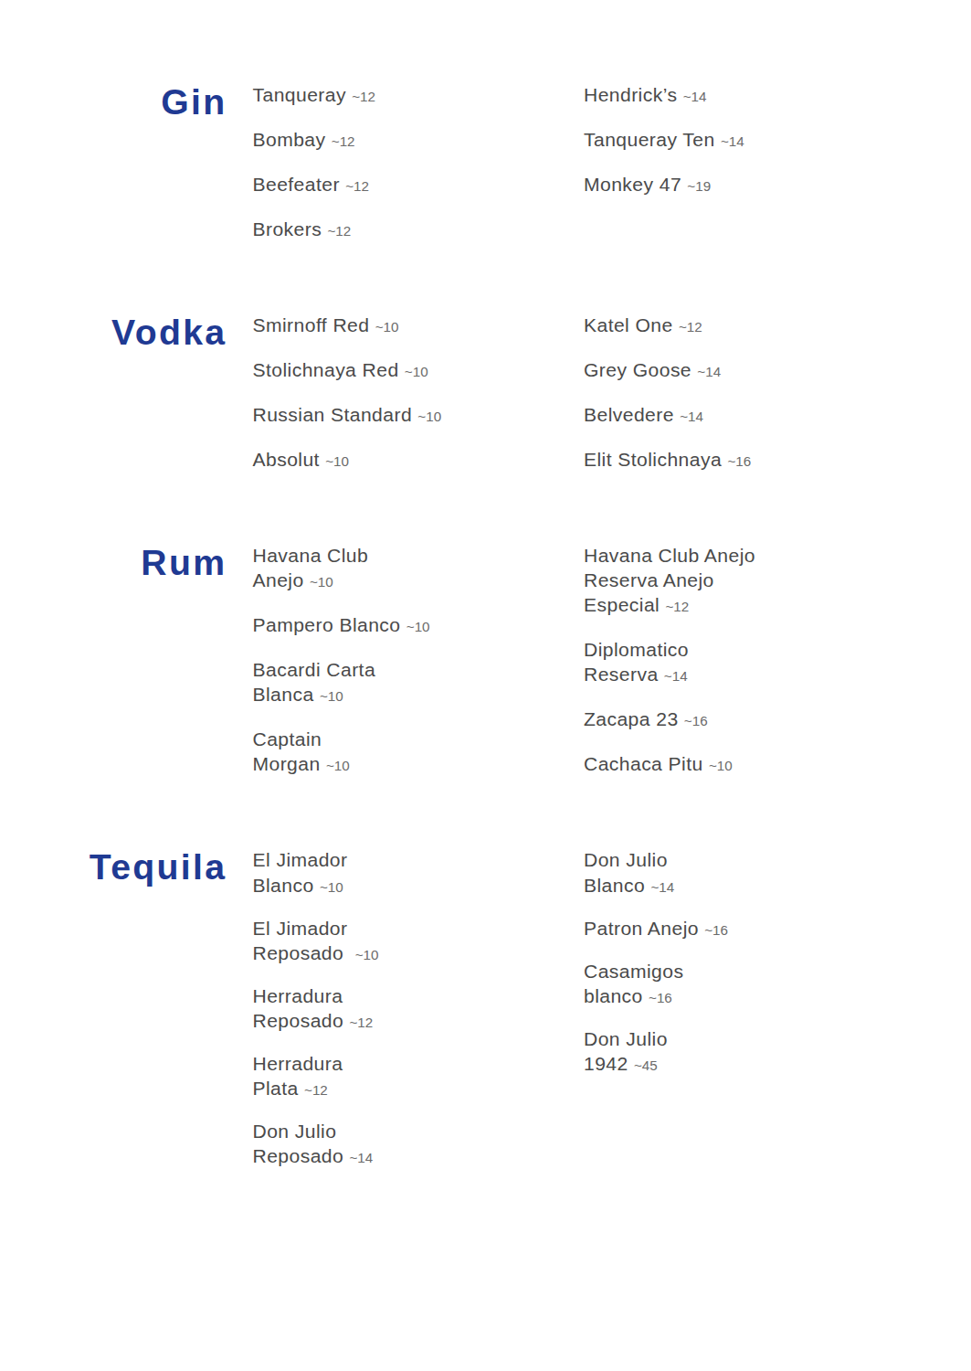Gin
Tanqueray ~12
Bombay ~12
Beefeater ~12
Brokers ~12
Hendrick’s ~14
Tanqueray Ten ~14
Monkey 47 ~19
Vodka
Smirnoff Red ~10
Stolichnaya Red ~10
Russian Standard ~10
Absolut ~10
Katel One ~12
Grey Goose ~14
Belvedere ~14
Elit Stolichnaya ~16
Rum
Havana Club
Anejo ~10
Pampero Blanco ~10
Bacardi Carta
Blanca ~10
Captain
Morgan ~10
Havana Club Anejo
Reserva Anejo
Especial ~12
Diplomatico
Reserva ~14
Zacapa 23 ~16
Cachaca Pitu ~10
Tequila
El Jimador
Blanco ~10
El Jimador
Reposado ~10
Herradura
Reposado ~12
Herradura
Plata ~12
Don Julio
Reposado ~14
Don Julio
Blanco ~14
Patron Anejo ~16
Casamigos
blanco ~16
Don Julio
1942 ~45